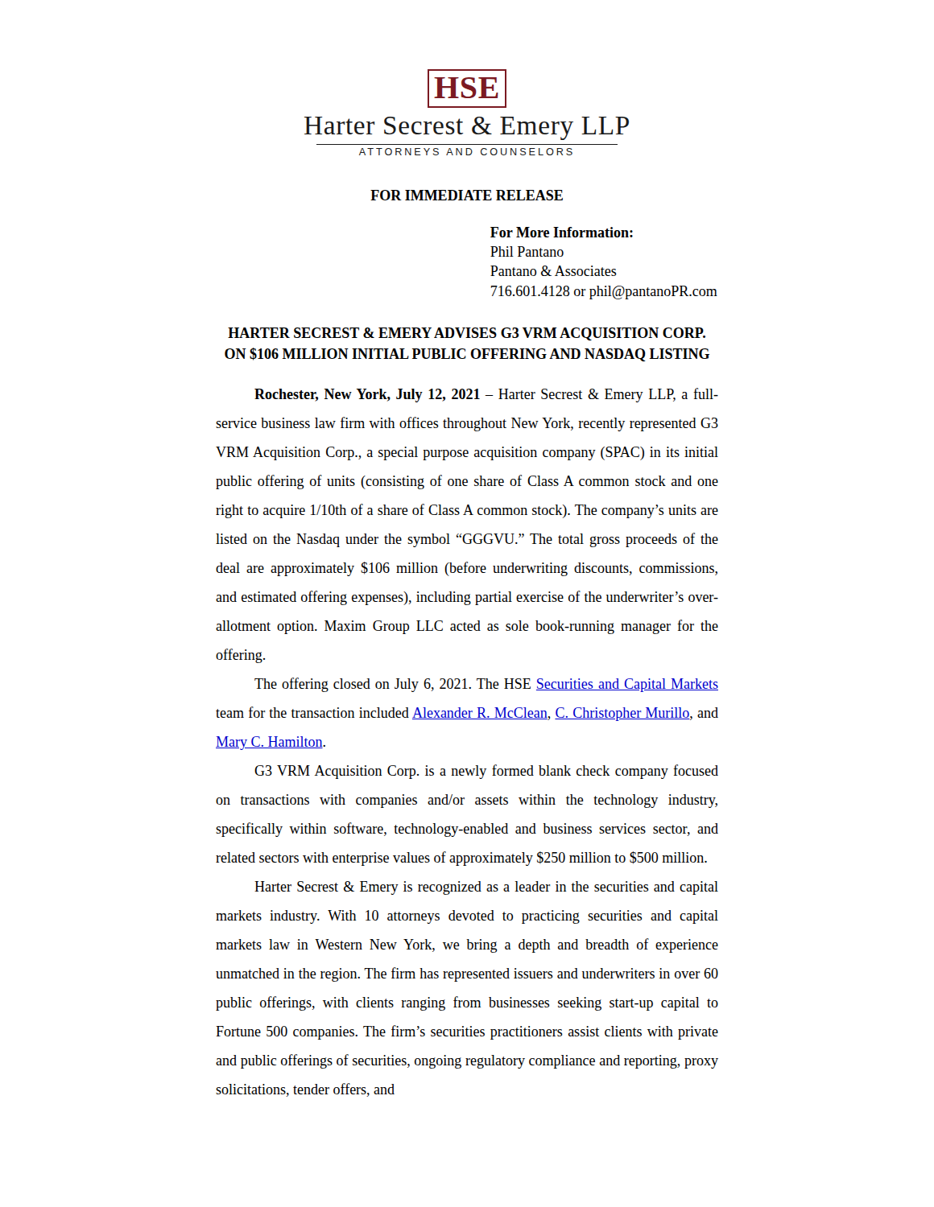HSE
Harter Secrest & Emery LLP
ATTORNEYS AND COUNSELORS
FOR IMMEDIATE RELEASE
For More Information:
Phil Pantano
Pantano & Associates
716.601.4128 or phil@pantanoPR.com
Harter Secrest & Emery Advises G3 VRM Acquisition Corp. on $106 Million Initial Public Offering and Nasdaq Listing
Rochester, New York, July 12, 2021 – Harter Secrest & Emery LLP, a full-service business law firm with offices throughout New York, recently represented G3 VRM Acquisition Corp., a special purpose acquisition company (SPAC) in its initial public offering of units (consisting of one share of Class A common stock and one right to acquire 1/10th of a share of Class A common stock). The company’s units are listed on the Nasdaq under the symbol “GGGVU.” The total gross proceeds of the deal are approximately $106 million (before underwriting discounts, commissions, and estimated offering expenses), including partial exercise of the underwriter’s over-allotment option. Maxim Group LLC acted as sole book-running manager for the offering.
The offering closed on July 6, 2021. The HSE Securities and Capital Markets team for the transaction included Alexander R. McClean, C. Christopher Murillo, and Mary C. Hamilton.
G3 VRM Acquisition Corp. is a newly formed blank check company focused on transactions with companies and/or assets within the technology industry, specifically within software, technology-enabled and business services sector, and related sectors with enterprise values of approximately $250 million to $500 million.
Harter Secrest & Emery is recognized as a leader in the securities and capital markets industry. With 10 attorneys devoted to practicing securities and capital markets law in Western New York, we bring a depth and breadth of experience unmatched in the region. The firm has represented issuers and underwriters in over 60 public offerings, with clients ranging from businesses seeking start-up capital to Fortune 500 companies. The firm’s securities practitioners assist clients with private and public offerings of securities, ongoing regulatory compliance and reporting, proxy solicitations, tender offers, and